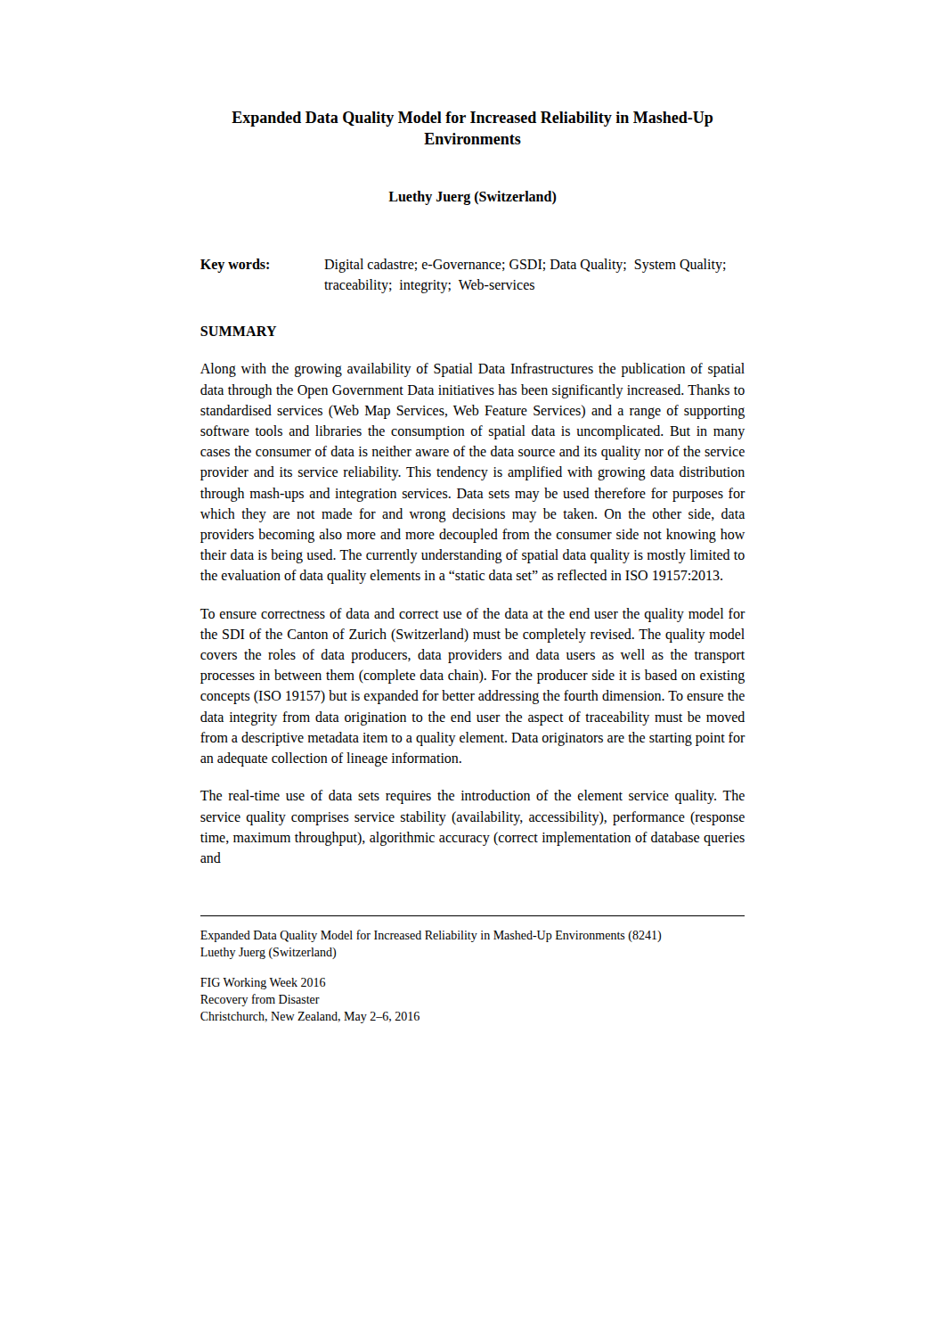Expanded Data Quality Model for Increased Reliability in Mashed-Up
Environments
Luethy Juerg (Switzerland)
Key words:
Digital cadastre; e-Governance; GSDI; Data Quality; System Quality;
traceability; integrity; Web-services
SUMMARY
Along with the growing availability of Spatial Data Infrastructures the publication of spatial data through the Open Government Data initiatives has been significantly increased. Thanks to standardised services (Web Map Services, Web Feature Services) and a range of supporting software tools and libraries the consumption of spatial data is uncomplicated. But in many cases the consumer of data is neither aware of the data source and its quality nor of the service provider and its service reliability. This tendency is amplified with growing data distribution through mash-ups and integration services. Data sets may be used therefore for purposes for which they are not made for and wrong decisions may be taken. On the other side, data providers becoming also more and more decoupled from the consumer side not knowing how their data is being used. The currently understanding of spatial data quality is mostly limited to the evaluation of data quality elements in a “static data set” as reflected in ISO 19157:2013.
To ensure correctness of data and correct use of the data at the end user the quality model for the SDI of the Canton of Zurich (Switzerland) must be completely revised. The quality model covers the roles of data producers, data providers and data users as well as the transport processes in between them (complete data chain). For the producer side it is based on existing concepts (ISO 19157) but is expanded for better addressing the fourth dimension. To ensure the data integrity from data origination to the end user the aspect of traceability must be moved from a descriptive metadata item to a quality element. Data originators are the starting point for an adequate collection of lineage information.
The real-time use of data sets requires the introduction of the element service quality. The service quality comprises service stability (availability, accessibility), performance (response time, maximum throughput), algorithmic accuracy (correct implementation of database queries and
Expanded Data Quality Model for Increased Reliability in Mashed-Up Environments (8241)
Luethy Juerg (Switzerland)
FIG Working Week 2016
Recovery from Disaster
Christchurch, New Zealand, May 2–6, 2016